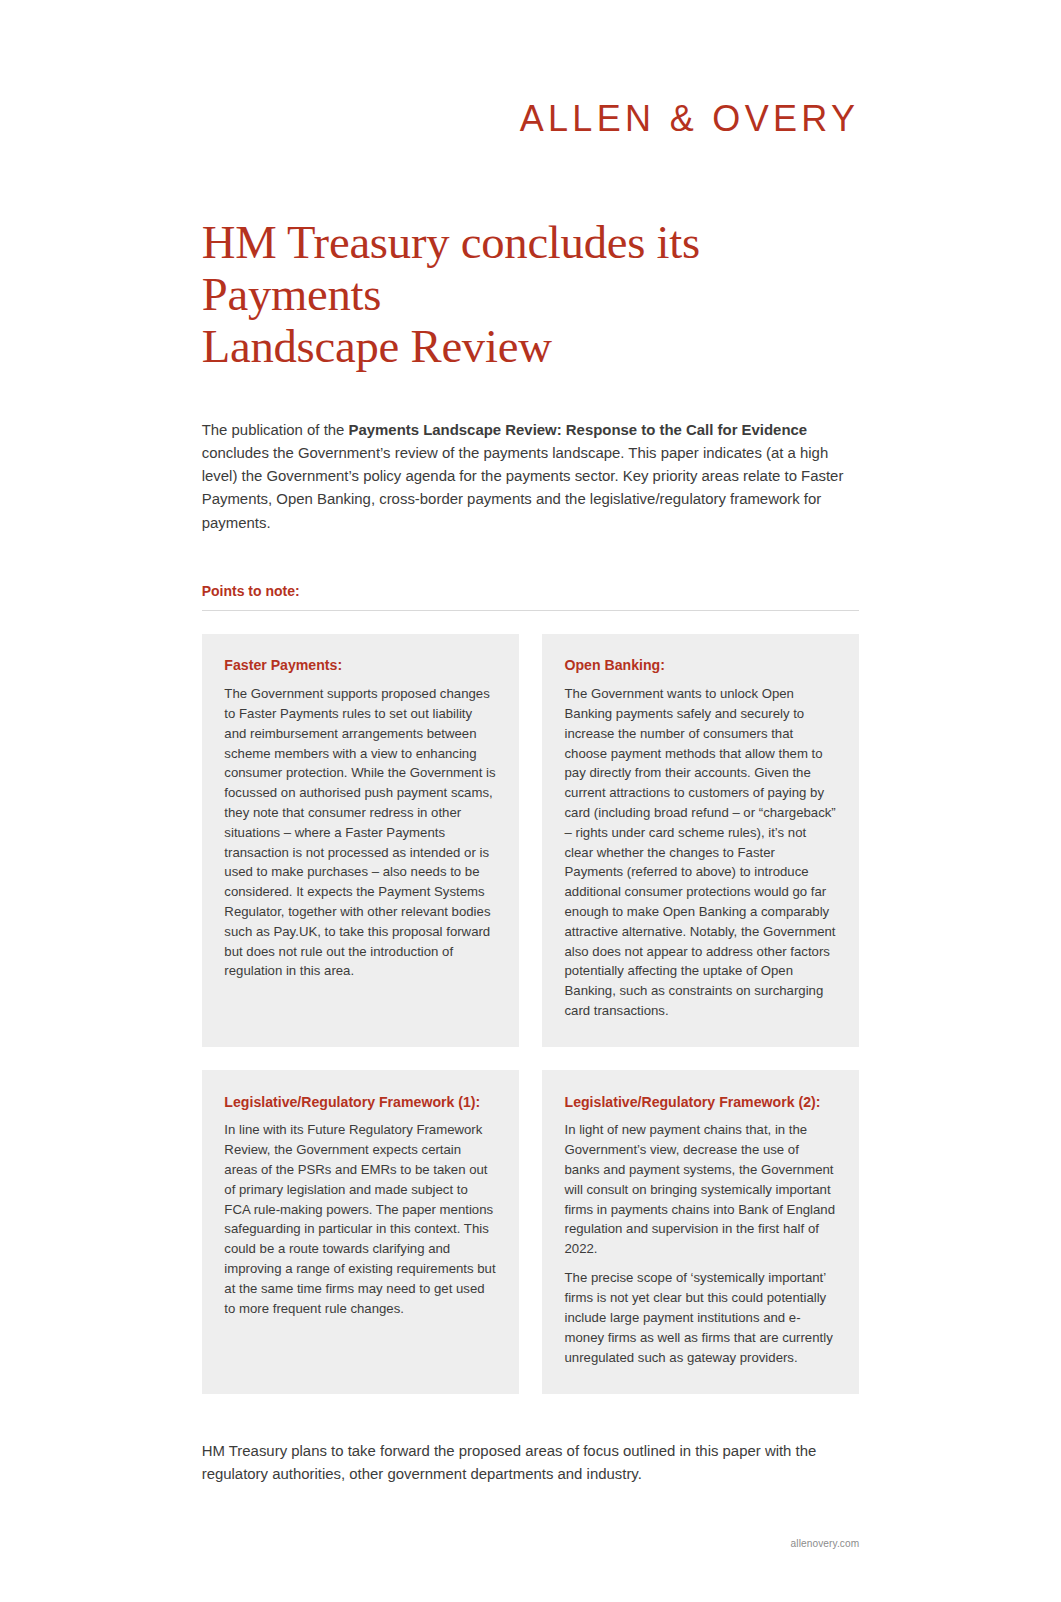ALLEN & OVERY
HM Treasury concludes its Payments
Landscape Review
The publication of the Payments Landscape Review: Response to the Call for Evidence concludes the Government’s review of the payments landscape. This paper indicates (at a high level) the Government’s policy agenda for the payments sector. Key priority areas relate to Faster Payments, Open Banking, cross-border payments and the legislative/regulatory framework for payments.
Points to note:
Faster Payments:
The Government supports proposed changes to Faster Payments rules to set out liability and reimbursement arrangements between scheme members with a view to enhancing consumer protection. While the Government is focussed on authorised push payment scams, they note that consumer redress in other situations – where a Faster Payments transaction is not processed as intended or is used to make purchases – also needs to be considered. It expects the Payment Systems Regulator, together with other relevant bodies such as Pay.UK, to take this proposal forward but does not rule out the introduction of regulation in this area.
Open Banking:
The Government wants to unlock Open Banking payments safely and securely to increase the number of consumers that choose payment methods that allow them to pay directly from their accounts. Given the current attractions to customers of paying by card (including broad refund – or “chargeback” – rights under card scheme rules), it’s not clear whether the changes to Faster Payments (referred to above) to introduce additional consumer protections would go far enough to make Open Banking a comparably attractive alternative. Notably, the Government also does not appear to address other factors potentially affecting the uptake of Open Banking, such as constraints on surcharging card transactions.
Legislative/Regulatory Framework (1):
In line with its Future Regulatory Framework Review, the Government expects certain areas of the PSRs and EMRs to be taken out of primary legislation and made subject to FCA rule-making powers. The paper mentions safeguarding in particular in this context. This could be a route towards clarifying and improving a range of existing requirements but at the same time firms may need to get used to more frequent rule changes.
Legislative/Regulatory Framework (2):
In light of new payment chains that, in the Government’s view, decrease the use of banks and payment systems, the Government will consult on bringing systemically important firms in payments chains into Bank of England regulation and supervision in the first half of 2022.
The precise scope of ‘systemically important’ firms is not yet clear but this could potentially include large payment institutions and e-money firms as well as firms that are currently unregulated such as gateway providers.
HM Treasury plans to take forward the proposed areas of focus outlined in this paper with the regulatory authorities, other government departments and industry.
allenovery.com